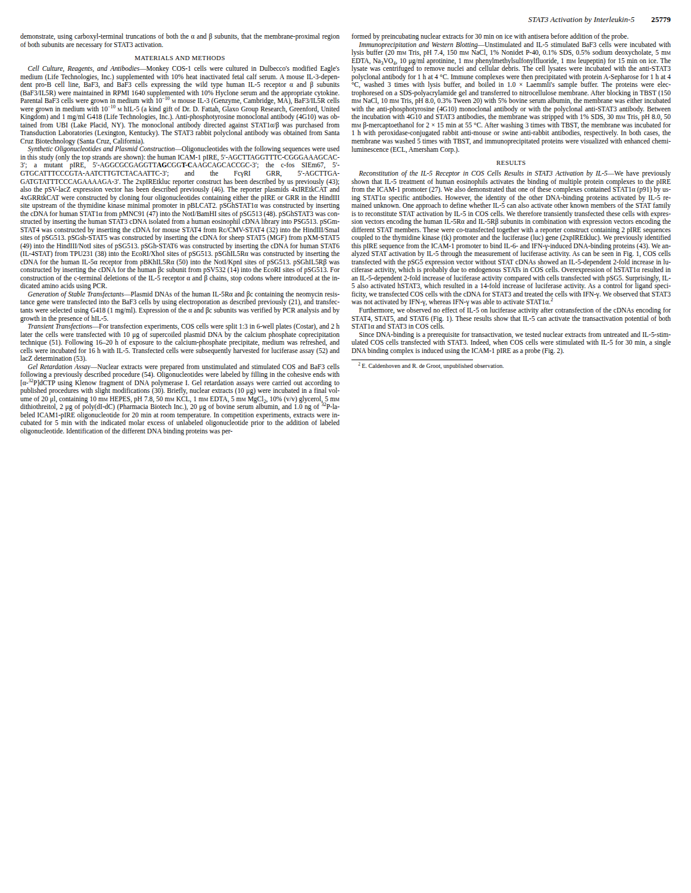STAT3 Activation by Interleukin-5 25779
demonstrate, using carboxyl-terminal truncations of both the α and β subunits, that the membrane-proximal region of both subunits are necessary for STAT3 activation.
MATERIALS AND METHODS
Cell Culture, Reagents, and Antibodies—Monkey COS-1 cells were cultured in Dulbecco's modified Eagle's medium (Life Technologies, Inc.) supplemented with 10% heat inactivated fetal calf serum. A mouse IL-3-dependent pro-B cell line, BaF3, and BaF3 cells expressing the wild type human IL-5 receptor α and β subunits (BaF3/IL5R) were maintained in RPMI 1640 supplemented with 10% Hyclone serum and the appropriate cytokine. Parental BaF3 cells were grown in medium with 10−10 m mouse IL-3 (Genzyme, Cambridge, MA), BaF3/IL5R cells were grown in medium with 10−10 m hIL-5 (a kind gift of Dr. D. Fattah, Glaxo Group Research, Greenford, United Kingdom) and 1 mg/ml G418 (Life Technologies, Inc.). Anti-phosphotyrosine monoclonal antibody (4G10) was obtained from UBI (Lake Placid, NY). The monoclonal antibody directed against STAT1α/β was purchased from Transduction Laboratories (Lexington, Kentucky). The STAT3 rabbit polyclonal antibody was obtained from Santa Cruz Biotechnology (Santa Cruz, California).
Synthetic Oligonucleotides and Plasmid Construction—Oligonucleotides with the following sequences were used in this study (only the top strands are shown): the human ICAM-1 pIRE, 5′-AGCTTAGGTTTC-CGGGAAAGCAC-3′; a mutant pIRE, 5′-AGGCGCGAGGTTAGCGGT-CAAGCAGCACCGC-3′; the c-fos SIEm67, 5′-GTGCATTTCCCGTA-AATCTTGTCTACAATTC-3′; and the FcγRI GRR, 5′-AGCTTGA-GATGTATTTCCCAGAAAAGA-3′. The 2xpIREtkluc reporter construct has been described by us previously (43); also the pSV-lacZ expression vector has been described previously (46). The reporter plasmids 4xIREtkCAT and 4xGRRtkCAT were constructed by cloning four oligonucleotides containing either the pIRE or GRR in the HindIII site upstream of the thymidine kinase minimal promoter in pBLCAT2. pSGhSTAT1α was constructed by inserting the cDNA for human STAT1α from pMNC91 (47) into the NotI/BamHI sites of pSG513 (48). pSGhSTAT3 was constructed by inserting the human STAT3 cDNA isolated from a human eosinophil cDNA library into PSG513. pSGm-STAT4 was constructed by inserting the cDNA for mouse STAT4 from Rc/CMV-STAT4 (32) into the HindIII/SmaI sites of pSG513. pSGsh-STAT5 was constructed by inserting the cDNA for sheep STAT5 (MGF) from pXM-STAT5 (49) into the HindIII/NotI sites of pSG513. pSGh-STAT6 was constructed by inserting the cDNA for human STAT6 (IL-4STAT) from TPU231 (38) into the EcoRI/XhoI sites of pSG513. pSGhIL5Rα was constructed by inserting the cDNA for the human IL-5α receptor from pBKhIL5Rα (50) into the NotI/KpnI sites of pSG513. pSGhIL5Rβ was constructed by inserting the cDNA for the human βc subunit from pSV532 (14) into the EcoRI sites of pSG513. For construction of the c-terminal deletions of the IL-5 receptor α and β chains, stop codons where introduced at the indicated amino acids using PCR.
Generation of Stable Transfectants—Plasmid DNAs of the human IL-5Rα and βc containing the neomycin resistance gene were transfected into the BaF3 cells by using electroporation as described previously (21), and transfectants were selected using G418 (1 mg/ml). Expression of the α and βc subunits was verified by PCR analysis and by growth in the presence of hIL-5.
Transient Transfections—For transfection experiments, COS cells were split 1:3 in 6-well plates (Costar), and 2 h later the cells were transfected with 10 μg of supercoiled plasmid DNA by the calcium phosphate coprecipitation technique (51). Following 16–20 h of exposure to the calcium-phosphate precipitate, medium was refreshed, and cells were incubated for 16 h with IL-5. Transfected cells were subsequently harvested for luciferase assay (52) and lacZ determination (53).
Gel Retardation Assay—Nuclear extracts were prepared from unstimulated and stimulated COS and BaF3 cells following a previously described procedure (54). Oligonucleotides were labeled by filling in the cohesive ends with [α-32P]dCTP using Klenow fragment of DNA polymerase I. Gel retardation assays were carried out according to published procedures with slight modifications (30). Briefly, nuclear extracts (10 μg) were incubated in a final volume of 20 μl, containing 10 mm HEPES, pH 7.8, 50 mm KCL, 1 mm EDTA, 5 mm MgCl2, 10% (v/v) glycerol, 5 mm dithiothreitol, 2 μg of poly(dI-dC) (Pharmacia Biotech Inc.), 20 μg of bovine serum albumin, and 1.0 ng of 32P-labeled ICAM1-pIRE oligonucleotide for 20 min at room temperature. In competition experiments, extracts were incubated for 5 min with the indicated molar excess of unlabeled oligonucleotide prior to the addition of labeled oligonucleotide. Identification of the different DNA binding proteins was per-
formed by preincubating nuclear extracts for 30 min on ice with antisera before addition of the probe.
Immunoprecipitation and Western Blotting—Unstimulated and IL-5 stimulated BaF3 cells were incubated with lysis buffer (20 mm Tris, pH 7.4, 150 mm NaCl, 1% Nonidet P-40, 0.1% SDS, 0.5% sodium deoxycholate, 5 mm EDTA, Na3VO4, 10 μg/ml aprotinine, 1 mm phenylmethylsulfonylfluoride, 1 mm leupeptin) for 15 min on ice. The lysate was centrifuged to remove nuclei and cellular debris. The cell lysates were incubated with the anti-STAT3 polyclonal antibody for 1 h at 4 °C. Immune complexes were then precipitated with protein A-Sepharose for 1 h at 4 °C, washed 3 times with lysis buffer, and boiled in 1.0 × Laemmli's sample buffer. The proteins were electrophoresed on a SDS-polyacrylamide gel and transferred to nitrocellulose membrane. After blocking in TBST (150 mm NaCl, 10 mm Tris, pH 8.0, 0.3% Tween 20) with 5% bovine serum albumin, the membrane was either incubated with the anti-phosphotyrosine (4G10) monoclonal antibody or with the polyclonal anti-STAT3 antibody. Between the incubation with 4G10 and STAT3 antibodies, the membrane was stripped with 1% SDS, 30 mm Tris, pH 8.0, 50 mm β-mercaptoethanol for 2 × 15 min at 55 °C. After washing 3 times with TBST, the membrane was incubated for 1 h with peroxidase-conjugated rabbit anti-mouse or swine anti-rabbit antibodies, respectively. In both cases, the membrane was washed 5 times with TBST, and immunoprecipitated proteins were visualized with enhanced chemiluminescence (ECL, Amersham Corp.).
RESULTS
Reconstitution of the IL-5 Receptor in COS Cells Results in STAT3 Activation by IL-5—We have previously shown that IL-5 treatment of human eosinophils activates the binding of multiple protein complexes to the pIRE from the ICAM-1 promoter (27). We also demonstrated that one of these complexes contained STAT1α (p91) by using STAT1α specific antibodies. However, the identity of the other DNA-binding proteins activated by IL-5 remained unknown. One approach to define whether IL-5 can also activate other known members of the STAT family is to reconstitute STAT activation by IL-5 in COS cells. We therefore transiently transfected these cells with expression vectors encoding the human IL-5Rα and IL-5Rβ subunits in combination with expression vectors encoding the different STAT members. These were co-transfected together with a reporter construct containing 2 pIRE sequences coupled to the thymidine kinase (tk) promoter and the luciferase (luc) gene (2xpIREtkluc). We previously identified this pIRE sequence from the ICAM-1 promoter to bind IL-6- and IFN-γ-induced DNA-binding proteins (43). We analyzed STAT activation by IL-5 through the measurement of luciferase activity. As can be seen in Fig. 1, COS cells transfected with the pSG5 expression vector without STAT cDNAs showed an IL-5-dependent 2-fold increase in luciferase activity, which is probably due to endogenous STATs in COS cells. Overexpression of hSTAT1α resulted in an IL-5-dependent 2-fold increase of luciferase activity compared with cells transfected with pSG5. Surprisingly, IL-5 also activated hSTAT3, which resulted in a 14-fold increase of luciferase activity. As a control for ligand specificity, we transfected COS cells with the cDNA for STAT3 and treated the cells with IFN-γ. We observed that STAT3 was not activated by IFN-γ, whereas IFN-γ was able to activate STAT1α.2
Furthermore, we observed no effect of IL-5 on luciferase activity after cotransfection of the cDNAs encoding for STAT4, STAT5, and STAT6 (Fig. 1). These results show that IL-5 can activate the transactivation potential of both STAT1α and STAT3 in COS cells.
Since DNA-binding is a prerequisite for transactivation, we tested nuclear extracts from untreated and IL-5-stimulated COS cells transfected with STAT3. Indeed, when COS cells were stimulated with IL-5 for 30 min, a single DNA binding complex is induced using the ICAM-1 pIRE as a probe (Fig. 2).
2 E. Caldenhoven and R. de Groot, unpublished observation.